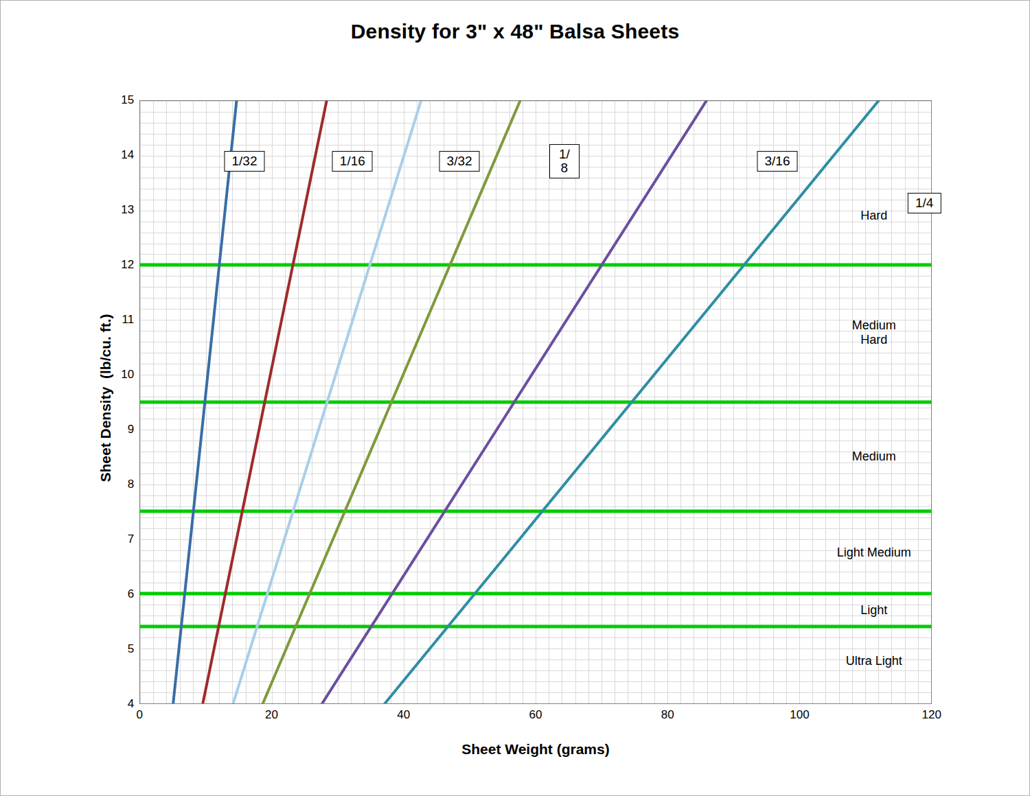Density for 3" x 48" Balsa Sheets
Sheet Density (lb/cu. ft.)
Sheet Weight (grams)
15
14
13
12
11
10
9
8
7
6
5
4
0
20
40
60
80
100
120
Hard
Medium
Hard
Medium
Light Medium
Light
Ultra Light
Series lines. Plot inner coordinate mapping (approx, in % of plot box): x% = weight/120*100 ; y% = (15 - density)/11*100 Each line drawn from its bottom point (density 4) to top point (density 14 or 13).
1/32
1/16
3/32
1/8
3/16
1/4